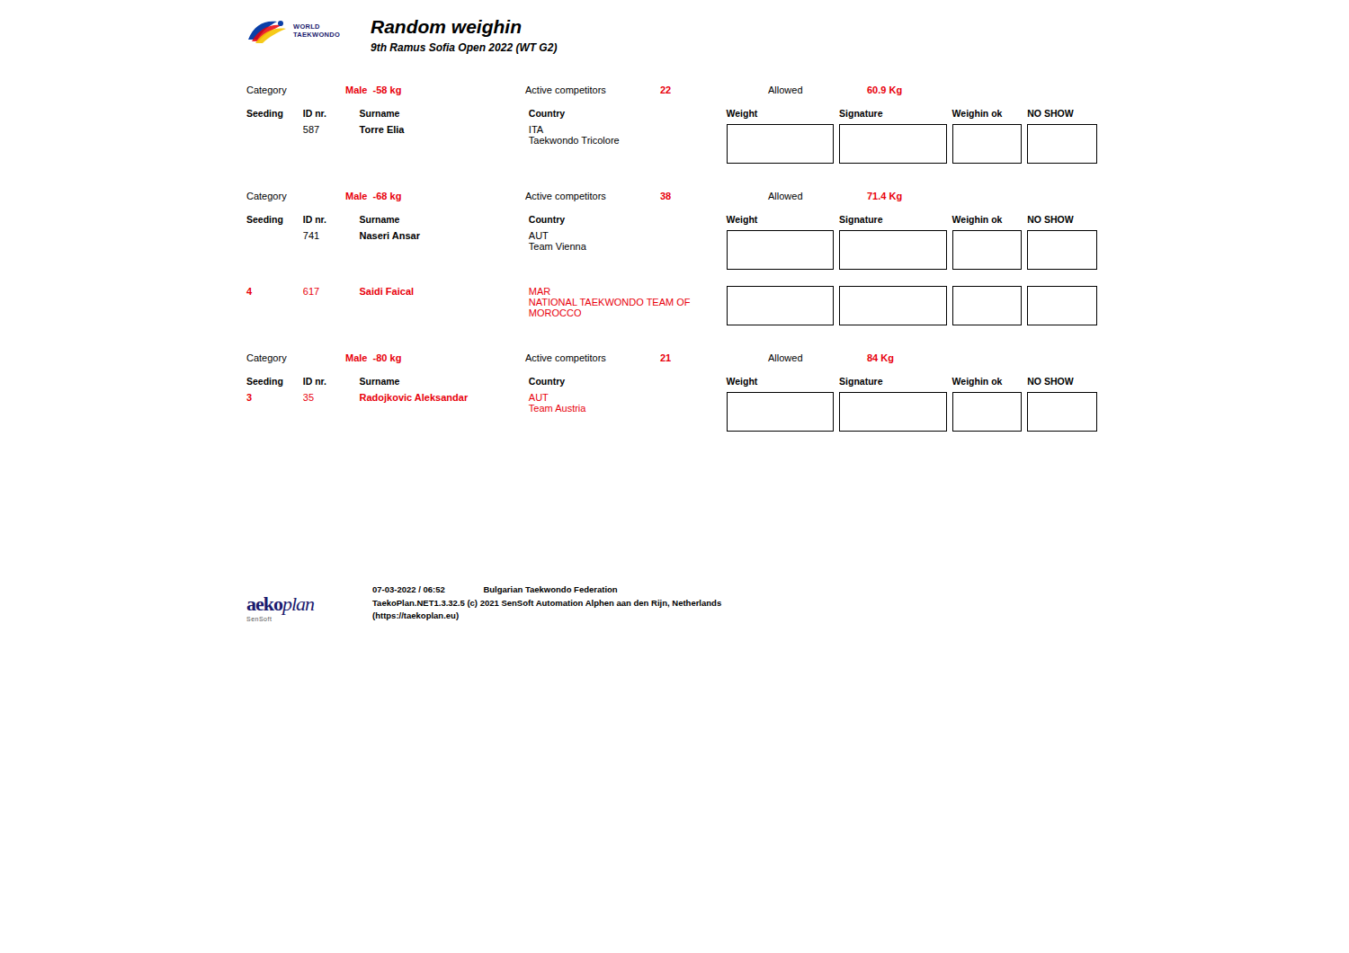WORLD
TAEKWONDO
Random weighin
9th Ramus Sofia Open 2022 (WT G2)
Category
Male -58 kg
Active competitors
22
Allowed
60.9 Kg
| Seeding | ID nr. | Surname | Country | Weight | Signature | Weighin ok | NO SHOW |
| --- | --- | --- | --- | --- | --- | --- | --- |
| | 587 | Torre Elia | ITA Taekwondo Tricolore | | | | |
Category
Male -68 kg
Active competitors
38
Allowed
71.4 Kg
| Seeding | ID nr. | Surname | Country | Weight | Signature | Weighin ok | NO SHOW |
| --- | --- | --- | --- | --- | --- | --- | --- |
| | 741 | Naseri Ansar | AUT Team Vienna | | | | |
| 4 | 617 | Saidi Faical | MAR NATIONAL TAEKWONDO TEAM OF MOROCCO | | | | |
Category
Male -80 kg
Active competitors
21
Allowed
84 Kg
| Seeding | ID nr. | Surname | Country | Weight | Signature | Weighin ok | NO SHOW |
| --- | --- | --- | --- | --- | --- | --- | --- |
| 3 | 35 | Radojkovic Aleksandar | AUT Team Austria | | | | |
aekoplan
SenSoft
07-03-2022 / 06:52 Bulgarian Taekwondo Federation
TaekoPlan.NET1.3.32.5 (c) 2021 SenSoft Automation Alphen aan den Rijn, Netherlands
(https://taekoplan.eu)